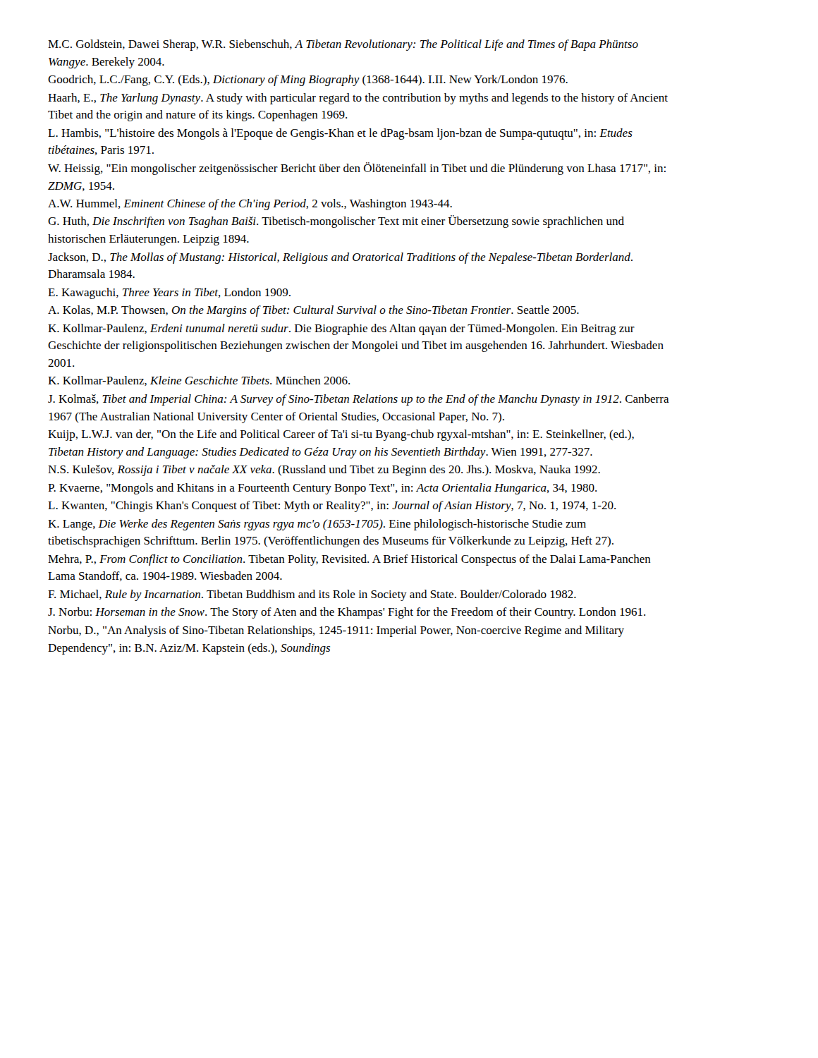M.C. Goldstein, Dawei Sherap, W.R. Siebenschuh, A Tibetan Revolutionary: The Political Life and Times of Bapa Phüntso Wangye. Berekely 2004.
Goodrich, L.C./Fang, C.Y. (Eds.), Dictionary of Ming Biography (1368-1644). I.II. New York/London 1976.
Haarh, E., The Yarlung Dynasty. A study with particular regard to the contribution by myths and legends to the history of Ancient Tibet and the origin and nature of its kings. Copenhagen 1969.
L. Hambis, "L'histoire des Mongols à l'Epoque de Gengis-Khan et le dPag-bsam ljon-bzan de Sumpa-qutuqtu", in: Etudes tibétaines, Paris 1971.
W. Heissig, "Ein mongolischer zeitgenössischer Bericht über den Ölöteneinfall in Tibet und die Plünderung von Lhasa 1717", in: ZDMG, 1954.
A.W. Hummel, Eminent Chinese of the Ch'ing Period, 2 vols., Washington 1943-44.
G. Huth, Die Inschriften von Tsaghan Baiši. Tibetisch-mongolischer Text mit einer Übersetzung sowie sprachlichen und historischen Erläuterungen. Leipzig 1894.
Jackson, D., The Mollas of Mustang: Historical, Religious and Oratorical Traditions of the Nepalese-Tibetan Borderland. Dharamsala 1984.
E. Kawaguchi, Three Years in Tibet, London 1909.
A. Kolas, M.P. Thowsen, On the Margins of Tibet: Cultural Survival o the Sino-Tibetan Frontier. Seattle 2005.
K. Kollmar-Paulenz, Erdeni tunumal neretü sudur. Die Biographie des Altan qaγan der Tümed-Mongolen. Ein Beitrag zur Geschichte der religionspolitischen Beziehungen zwischen der Mongolei und Tibet im ausgehenden 16. Jahrhundert. Wiesbaden 2001.
K. Kollmar-Paulenz, Kleine Geschichte Tibets. München 2006.
J. Kolmaš, Tibet and Imperial China: A Survey of Sino-Tibetan Relations up to the End of the Manchu Dynasty in 1912. Canberra 1967 (The Australian National University Center of Oriental Studies, Occasional Paper, No. 7).
Kuijp, L.W.J. van der, "On the Life and Political Career of Ta'i si-tu Byang-chub rgyxal-mtshan", in: E. Steinkellner, (ed.), Tibetan History and Language: Studies Dedicated to Géza Uray on his Seventieth Birthday. Wien 1991, 277-327.
N.S. Kulešov, Rossija i Tibet v načale XX veka. (Russland und Tibet zu Beginn des 20. Jhs.). Moskva, Nauka 1992.
P. Kvaerne, "Mongols and Khitans in a Fourteenth Century Bonpo Text", in: Acta Orientalia Hungarica, 34, 1980.
L. Kwanten, "Chingis Khan's Conquest of Tibet: Myth or Reality?", in: Journal of Asian History, 7, No. 1, 1974, 1-20.
K. Lange, Die Werke des Regenten Saṅs rgyas rgya mc'o (1653-1705). Eine philologisch-historische Studie zum tibetischsprachigen Schrifttum. Berlin 1975. (Veröffentlichungen des Museums für Völkerkunde zu Leipzig, Heft 27).
Mehra, P., From Conflict to Conciliation. Tibetan Polity, Revisited. A Brief Historical Conspectus of the Dalai Lama-Panchen Lama Standoff, ca. 1904-1989. Wiesbaden 2004.
F. Michael, Rule by Incarnation. Tibetan Buddhism and its Role in Society and State. Boulder/Colorado 1982.
J. Norbu: Horseman in the Snow. The Story of Aten and the Khampas' Fight for the Freedom of their Country. London 1961.
Norbu, D., "An Analysis of Sino-Tibetan Relationships, 1245-1911: Imperial Power, Non-coercive Regime and Military Dependency", in: B.N. Aziz/M. Kapstein (eds.), Soundings